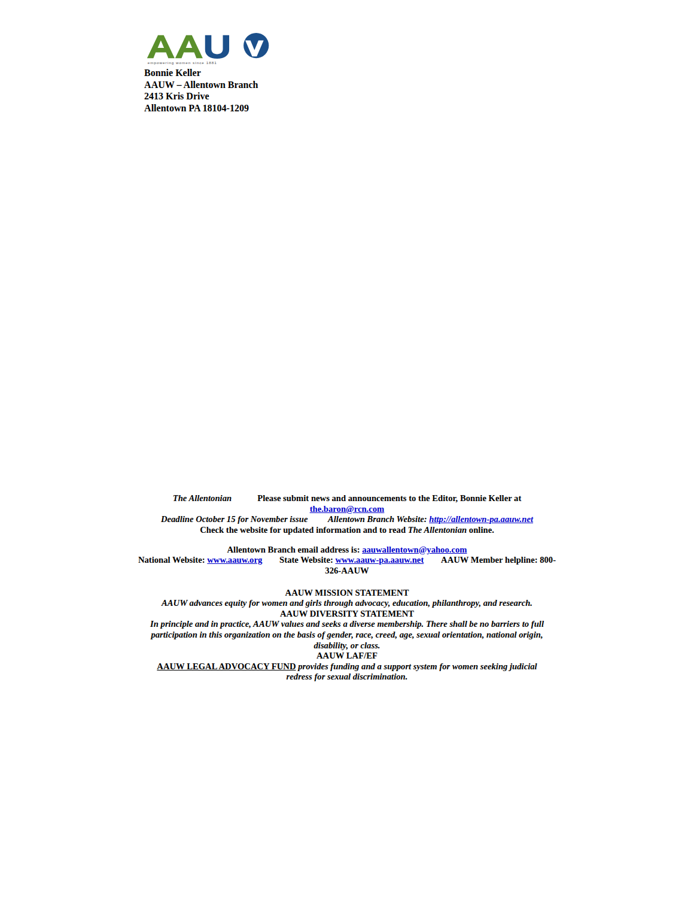empowering women since 1881
Bonnie Keller
AAUW – Allentown Branch
2413 Kris Drive
Allentown PA 18104-1209
The Allentonian Please submit news and announcements to the Editor, Bonnie Keller at the.baron@rcn.com
Deadline October 15 for November issue Allentown Branch Website: http://allentown-pa.aauw.net
Check the website for updated information and to read The Allentonian online.
Allentown Branch email address is: aauwallentown@yahoo.com
National Website: www.aauw.org State Website: www.aauw-pa.aauw.net AAUW Member helpline: 800-326-AAUW
AAUW MISSION STATEMENT
AAUW advances equity for women and girls through advocacy, education, philanthropy, and research.
AAUW DIVERSITY STATEMENT
In principle and in practice, AAUW values and seeks a diverse membership. There shall be no barriers to full participation in this organization on the basis of gender, race, creed, age, sexual orientation, national origin, disability, or class.
AAUW LAF/EF
AAUW LEGAL ADVOCACY FUND provides funding and a support system for women seeking judicial redress for sexual discrimination.